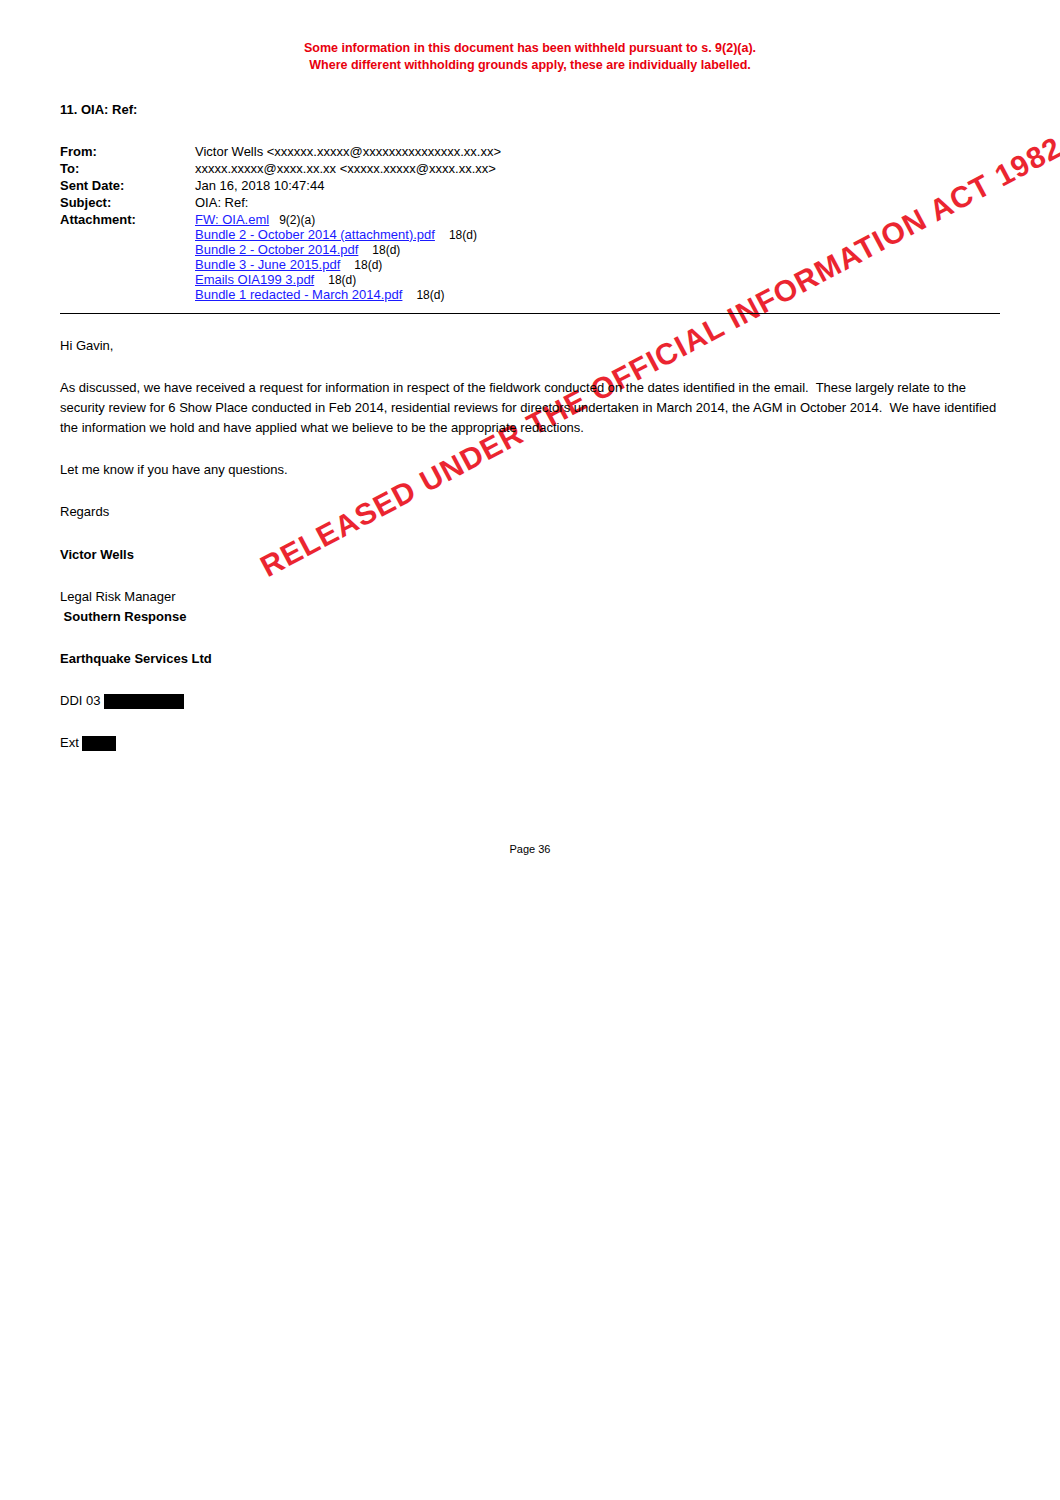RELEASED UNDER THE OFFICIAL INFORMATION ACT 1982
Some information in this document has been withheld pursuant to s. 9(2)(a).
Where different withholding grounds apply, these are individually labelled.
11. OIA: Ref:
| From: | Victor Wells <xxxxxx.xxxxx@xxxxxxxxxxxxxxx.xx.xx> |
| To: | xxxxx.xxxxx@xxxx.xx.xx <xxxxx.xxxxx@xxxx.xx.xx> |
| Sent Date: | Jan 16, 2018 10:47:44 |
| Subject: | OIA: Ref: |
| Attachment: | FW: OIA.eml 9(2)(a) Bundle 2 - October 2014 (attachment).pdf 18(d) Bundle 2 - October 2014.pdf 18(d) Bundle 3 - June 2015.pdf 18(d) Emails OIA199 3.pdf 18(d) Bundle 1 redacted - March 2014.pdf 18(d) |
Hi Gavin,
As discussed, we have received a request for information in respect of the fieldwork conducted on the dates identified in the email. These largely relate to the security review for 6 Show Place conducted in Feb 2014, residential reviews for directors undertaken in March 2014, the AGM in October 2014. We have identified the information we hold and have applied what we believe to be the appropriate redactions.
Let me know if you have any questions.
Regards
Victor Wells
Legal Risk Manager
Southern Response
Earthquake Services Ltd
DDI 03
Ext
Page 36